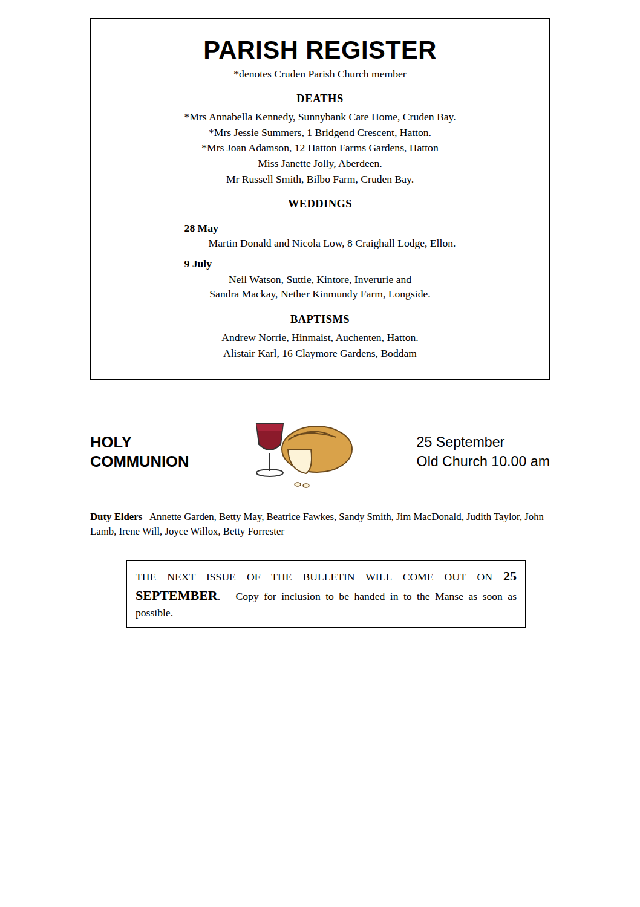PARISH REGISTER
*denotes Cruden Parish Church member
DEATHS
*Mrs Annabella Kennedy, Sunnybank Care Home, Cruden Bay.
*Mrs Jessie Summers, 1 Bridgend Crescent, Hatton.
*Mrs Joan Adamson, 12 Hatton Farms Gardens, Hatton
Miss Janette Jolly, Aberdeen.
Mr Russell Smith, Bilbo Farm, Cruden Bay.
WEDDINGS
28 May
Martin Donald and Nicola Low, 8 Craighall Lodge, Ellon.
9 July
Neil Watson, Suttie, Kintore, Inverurie and
Sandra Mackay, Nether Kinmundy Farm, Longside.
BAPTISMS
Andrew Norrie, Hinmaist, Auchenten, Hatton.
Alistair Karl, 16 Claymore Gardens, Boddam
HOLY
COMMUNION
25 September
Old Church 10.00 am
Duty Elders Annette Garden, Betty May, Beatrice Fawkes, Sandy Smith, Jim MacDonald, Judith Taylor, John Lamb, Irene Will, Joyce Willox, Betty Forrester
THE NEXT ISSUE OF THE BULLETIN WILL COME OUT ON 25 SEPTEMBER. Copy for inclusion to be handed in to the Manse as soon as possible.